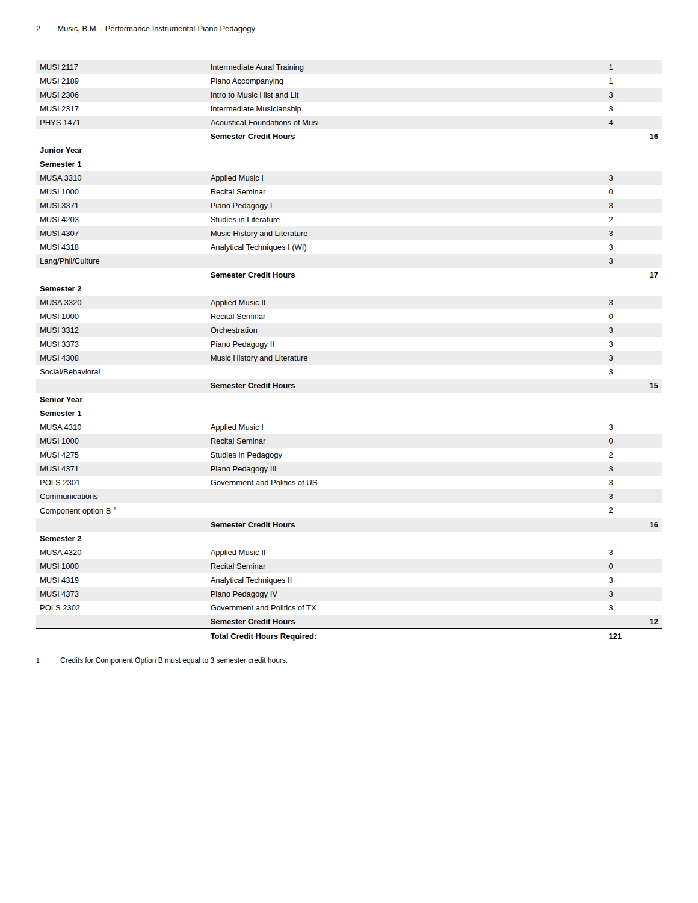2 Music, B.M. - Performance Instrumental-Piano Pedagogy
| MUSI 2117 | Intermediate Aural Training | 1 |
| MUSI 2189 | Piano Accompanying | 1 |
| MUSI 2306 | Intro to Music Hist and Lit | 3 |
| MUSI 2317 | Intermediate Musicianship | 3 |
| PHYS 1471 | Acoustical Foundations of Musi | 4 |
| | Semester Credit Hours | 16 |
| Junior Year |
| Semester 1 |
| MUSA 3310 | Applied Music I | 3 |
| MUSI 1000 | Recital Seminar | 0 |
| MUSI 3371 | Piano Pedagogy I | 3 |
| MUSI 4203 | Studies in Literature | 2 |
| MUSI 4307 | Music History and Literature | 3 |
| MUSI 4318 | Analytical Techniques I (WI) | 3 |
| Lang/Phil/Culture | | 3 |
| | Semester Credit Hours | 17 |
| Semester 2 |
| MUSA 3320 | Applied Music II | 3 |
| MUSI 1000 | Recital Seminar | 0 |
| MUSI 3312 | Orchestration | 3 |
| MUSI 3373 | Piano Pedagogy II | 3 |
| MUSI 4308 | Music History and Literature | 3 |
| Social/Behavioral | | 3 |
| | Semester Credit Hours | 15 |
| Senior Year |
| Semester 1 |
| MUSA 4310 | Applied Music I | 3 |
| MUSI 1000 | Recital Seminar | 0 |
| MUSI 4275 | Studies in Pedagogy | 2 |
| MUSI 4371 | Piano Pedagogy III | 3 |
| POLS 2301 | Government and Politics of US | 3 |
| Communications | | 3 |
| Component option B 1 | | 2 |
| | Semester Credit Hours | 16 |
| Semester 2 |
| MUSA 4320 | Applied Music II | 3 |
| MUSI 1000 | Recital Seminar | 0 |
| MUSI 4319 | Analytical Techniques II | 3 |
| MUSI 4373 | Piano Pedagogy IV | 3 |
| POLS 2302 | Government and Politics of TX | 3 |
| | Semester Credit Hours | 12 |
| | Total Credit Hours Required: | 121 |
1
Credits for Component Option B must equal to 3 semester credit hours.